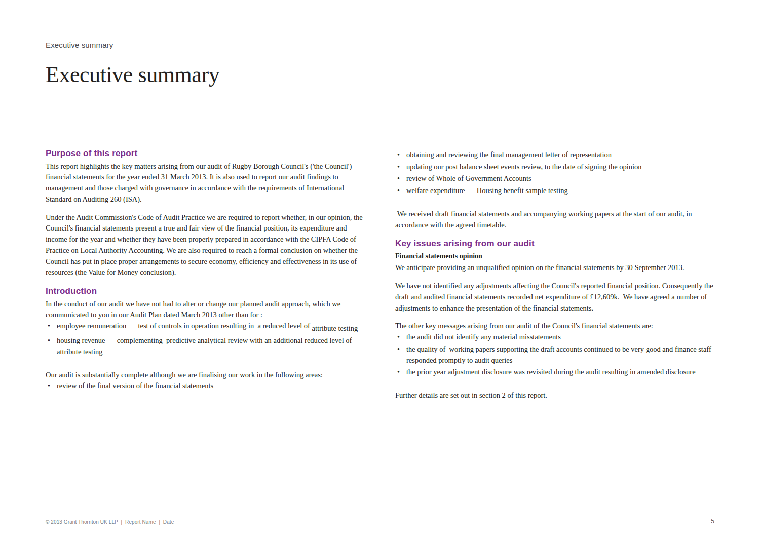Executive summary
Executive summary
Purpose of this report
This report highlights the key matters arising from our audit of Rugby Borough Council's ('the Council') financial statements for the year ended 31 March 2013. It is also used to report our audit findings to management and those charged with governance in accordance with the requirements of International Standard on Auditing 260 (ISA).
Under the Audit Commission's Code of Audit Practice we are required to report whether, in our opinion, the Council's financial statements present a true and fair view of the financial position, its expenditure and income for the year and whether they have been properly prepared in accordance with the CIPFA Code of Practice on Local Authority Accounting. We are also required to reach a formal conclusion on whether the Council has put in place proper arrangements to secure economy, efficiency and effectiveness in its use of resources (the Value for Money conclusion).
Introduction
In the conduct of our audit we have not had to alter or change our planned audit approach, which we communicated to you in our Audit Plan dated March 2013 other than for :
employee remuneration test of controls in operation resulting in a reduced level of attribute testing
housing revenue complementing predictive analytical review with an additional reduced level of attribute testing
Our audit is substantially complete although we are finalising our work in the following areas:
review of the final version of the financial statements
obtaining and reviewing the final management letter of representation
updating our post balance sheet events review, to the date of signing the opinion
review of Whole of Government Accounts
welfare expenditure Housing benefit sample testing
We received draft financial statements and accompanying working papers at the start of our audit, in accordance with the agreed timetable.
Key issues arising from our audit
Financial statements opinion
We anticipate providing an unqualified opinion on the financial statements by 30 September 2013.
We have not identified any adjustments affecting the Council's reported financial position. Consequently the draft and audited financial statements recorded net expenditure of £12,609k. We have agreed a number of adjustments to enhance the presentation of the financial statements.
The other key messages arising from our audit of the Council's financial statements are:
the audit did not identify any material misstatements
the quality of working papers supporting the draft accounts continued to be very good and finance staff responded promptly to audit queries
the prior year adjustment disclosure was revisited during the audit resulting in amended disclosure
Further details are set out in section 2 of this report.
© 2013 Grant Thornton UK LLP | Report Name | Date
5